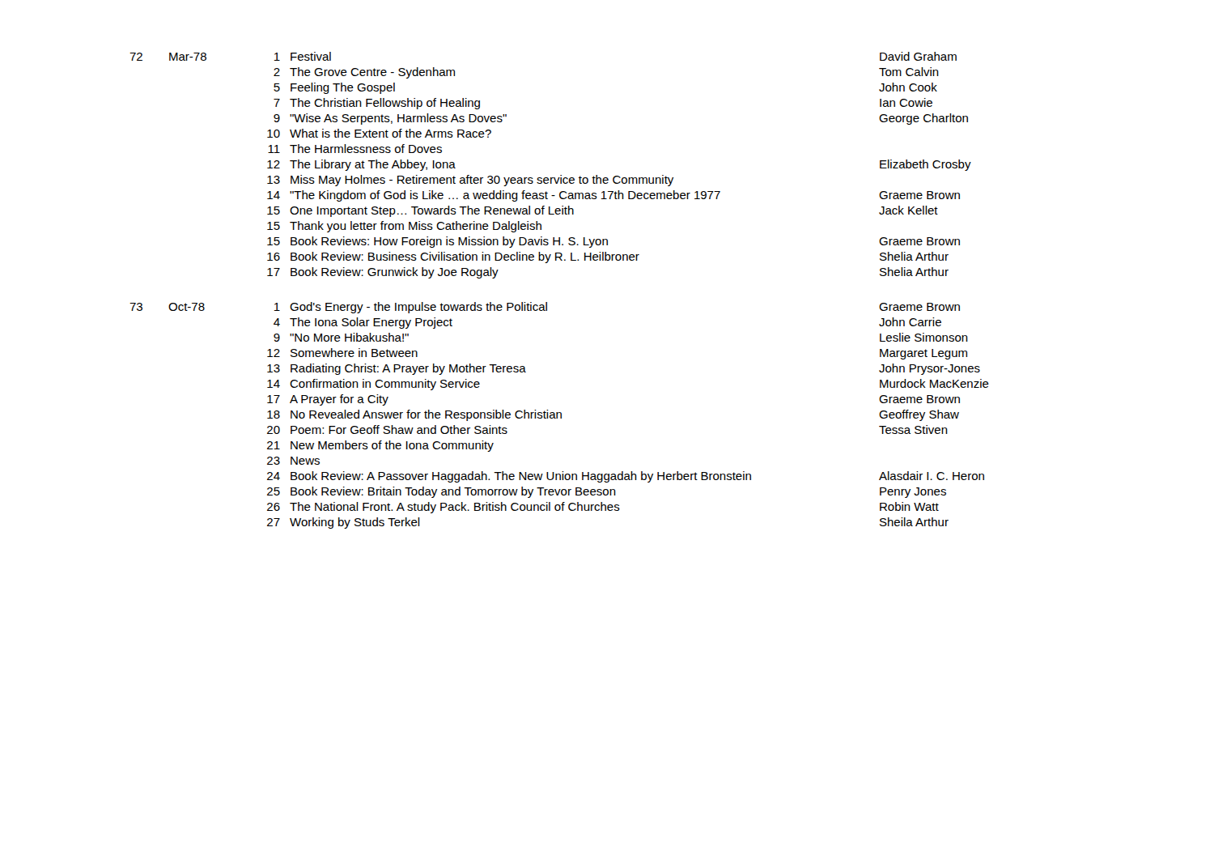| 72 | Mar-78 | 1 | Festival | David Graham |
| | | 2 | The Grove Centre - Sydenham | Tom Calvin |
| | | 5 | Feeling The Gospel | John Cook |
| | | 7 | The Christian Fellowship of Healing | Ian Cowie |
| | | 9 | "Wise As Serpents, Harmless As Doves" | George Charlton |
| | | 10 | What is the Extent of the Arms Race? | |
| | | 11 | The Harmlessness of Doves | |
| | | 12 | The Library at The Abbey, Iona | Elizabeth Crosby |
| | | 13 | Miss May Holmes - Retirement after 30 years service to the Community | |
| | | 14 | "The Kingdom of God is Like … a wedding feast - Camas 17th Decemeber 1977 | Graeme Brown |
| | | 15 | One Important Step… Towards The Renewal of Leith | Jack Kellet |
| | | 15 | Thank you letter from Miss Catherine Dalgleish | |
| | | 15 | Book Reviews: How Foreign is Mission by Davis H. S. Lyon | Graeme Brown |
| | | 16 | Book Review: Business Civilisation in Decline by R. L. Heilbroner | Shelia Arthur |
| | | 17 | Book Review: Grunwick by Joe Rogaly | Shelia Arthur |
| 73 | Oct-78 | 1 | God's Energy - the Impulse towards the Political | Graeme Brown |
| | | 4 | The Iona Solar Energy Project | John Carrie |
| | | 9 | "No More Hibakusha!" | Leslie Simonson |
| | | 12 | Somewhere in Between | Margaret Legum |
| | | 13 | Radiating Christ: A Prayer by Mother Teresa | John Prysor-Jones |
| | | 14 | Confirmation in Community Service | Murdock MacKenzie |
| | | 17 | A Prayer for a City | Graeme Brown |
| | | 18 | No Revealed Answer for the Responsible Christian | Geoffrey Shaw |
| | | 20 | Poem: For Geoff Shaw and Other Saints | Tessa Stiven |
| | | 21 | New Members of the Iona Community | |
| | | 23 | News | |
| | | 24 | Book Review: A Passover Haggadah. The New Union Haggadah by Herbert Bronstein | Alasdair I. C. Heron |
| | | 25 | Book Review: Britain Today and Tomorrow by Trevor Beeson | Penry Jones |
| | | 26 | The National Front. A study Pack. British Council of Churches | Robin Watt |
| | | 27 | Working by Studs Terkel | Sheila Arthur |